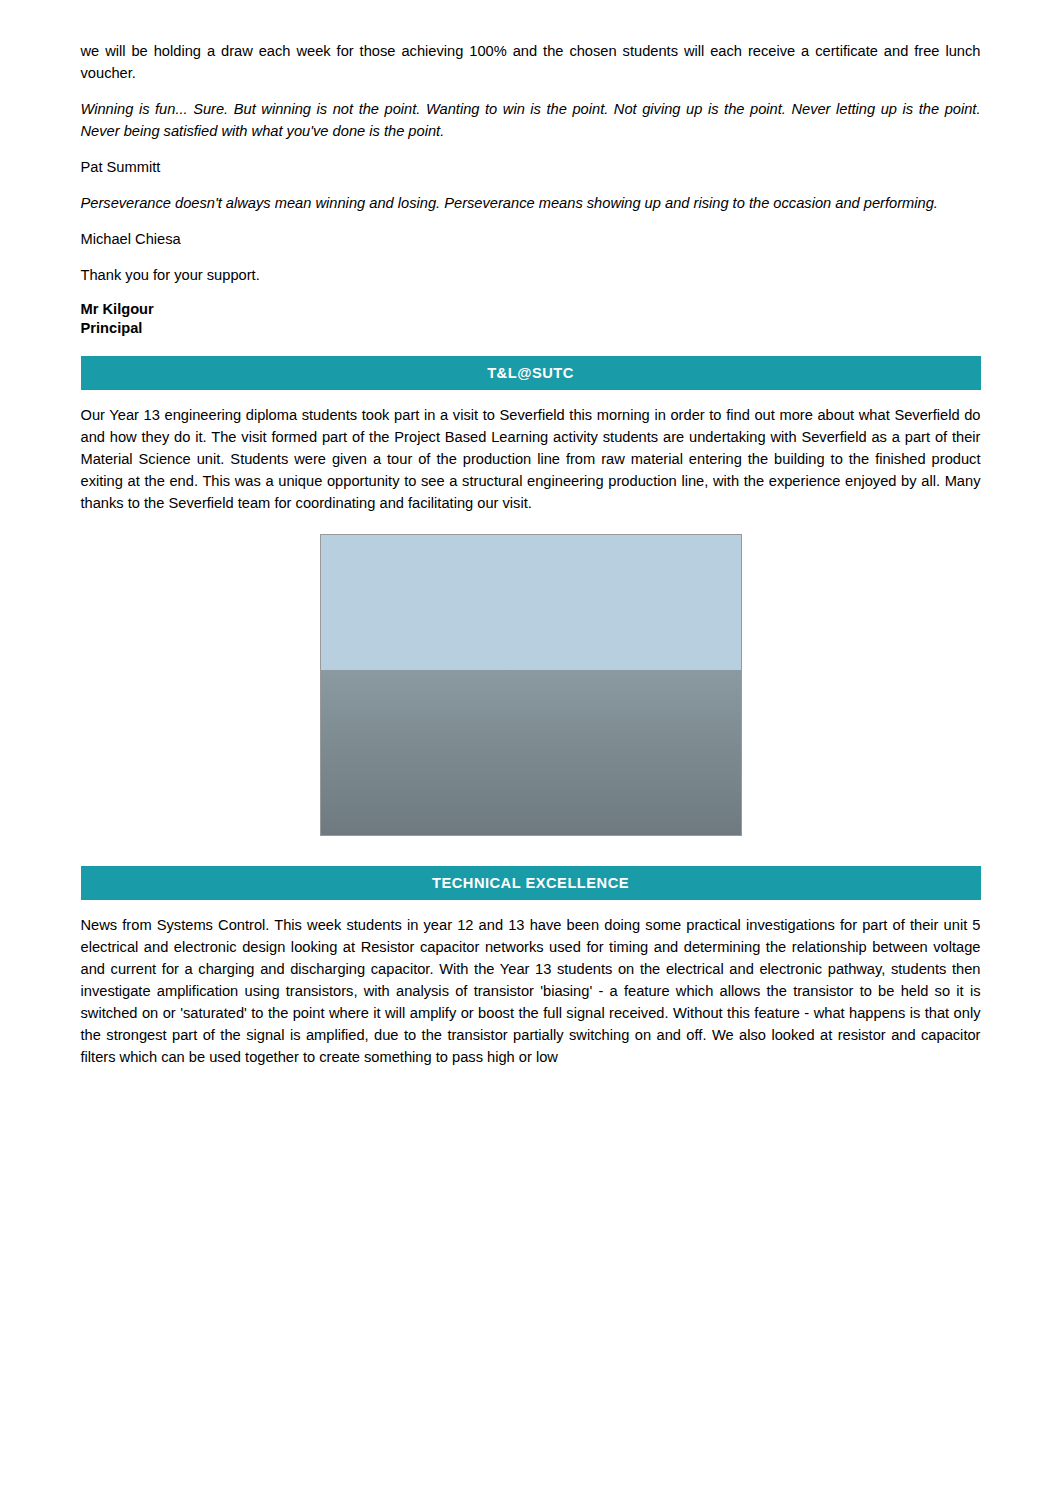we will be holding a draw each week for those achieving 100% and the chosen students will each receive a certificate and free lunch voucher.
Winning is fun... Sure. But winning is not the point. Wanting to win is the point. Not giving up is the point. Never letting up is the point. Never being satisfied with what you've done is the point.
Pat Summitt
Perseverance doesn't always mean winning and losing. Perseverance means showing up and rising to the occasion and performing.
Michael Chiesa
Thank you for your support.
Mr Kilgour
Principal
T&L@SUTC
Our Year 13 engineering diploma students took part in a visit to Severfield this morning in order to find out more about what Severfield do and how they do it. The visit formed part of the Project Based Learning activity students are undertaking with Severfield as a part of their Material Science unit. Students were given a tour of the production line from raw material entering the building to the finished product exiting at the end. This was a unique opportunity to see a structural engineering production line, with the experience enjoyed by all. Many thanks to the Severfield team for coordinating and facilitating our visit.
TECHNICAL EXCELLENCE
News from Systems Control. This week students in year 12 and 13 have been doing some practical investigations for part of their unit 5 electrical and electronic design looking at Resistor capacitor networks used for timing and determining the relationship between voltage and current for a charging and discharging capacitor. With the Year 13 students on the electrical and electronic pathway, students then investigate amplification using transistors, with analysis of transistor 'biasing' - a feature which allows the transistor to be held so it is switched on or 'saturated' to the point where it will amplify or boost the full signal received. Without this feature - what happens is that only the strongest part of the signal is amplified, due to the transistor partially switching on and off. We also looked at resistor and capacitor filters which can be used together to create something to pass high or low